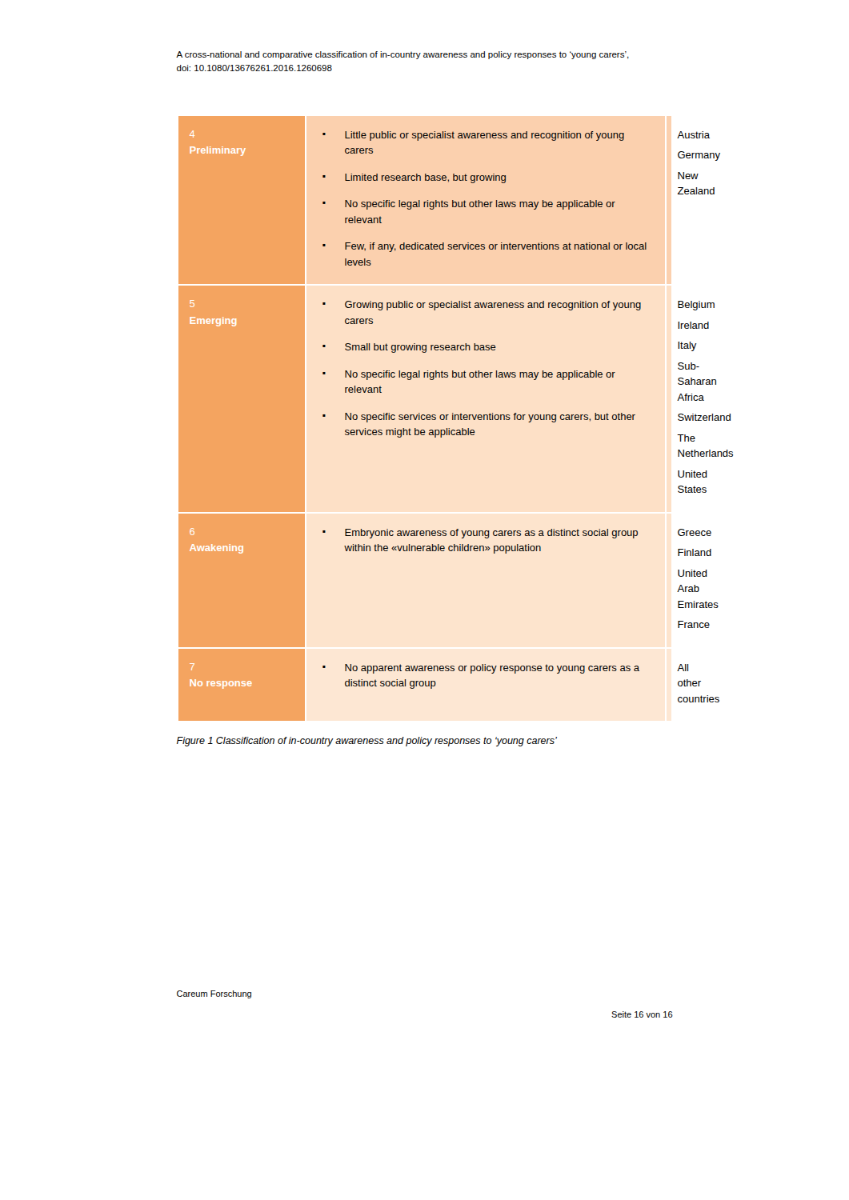A cross-national and comparative classification of in-country awareness and policy responses to ‘young carers’,
doi: 10.1080/13676261.2016.1260698
| 4 Preliminary | Little public or specialist awareness and recognition of young carers Limited research base, but growing No specific legal rights but other laws may be applicable or relevant Few, if any, dedicated services or interventions at national or local levels | Austria Germany New Zealand |
| 5 Emerging | Growing public or specialist awareness and recognition of young carers Small but growing research base No specific legal rights but other laws may be applicable or relevant No specific services or interventions for young carers, but other services might be applicable | Belgium Ireland Italy Sub-Saharan Africa Switzerland The Netherlands United States |
| 6 Awakening | Embryonic awareness of young carers as a distinct social group within the «vulnerable children» population | Greece Finland United Arab Emirates France |
| 7 No response | No apparent awareness or policy response to young carers as a distinct social group | All other countries |
Figure 1 Classification of in-country awareness and policy responses to ‘young carers’
Careum Forschung
Seite 16 von 16